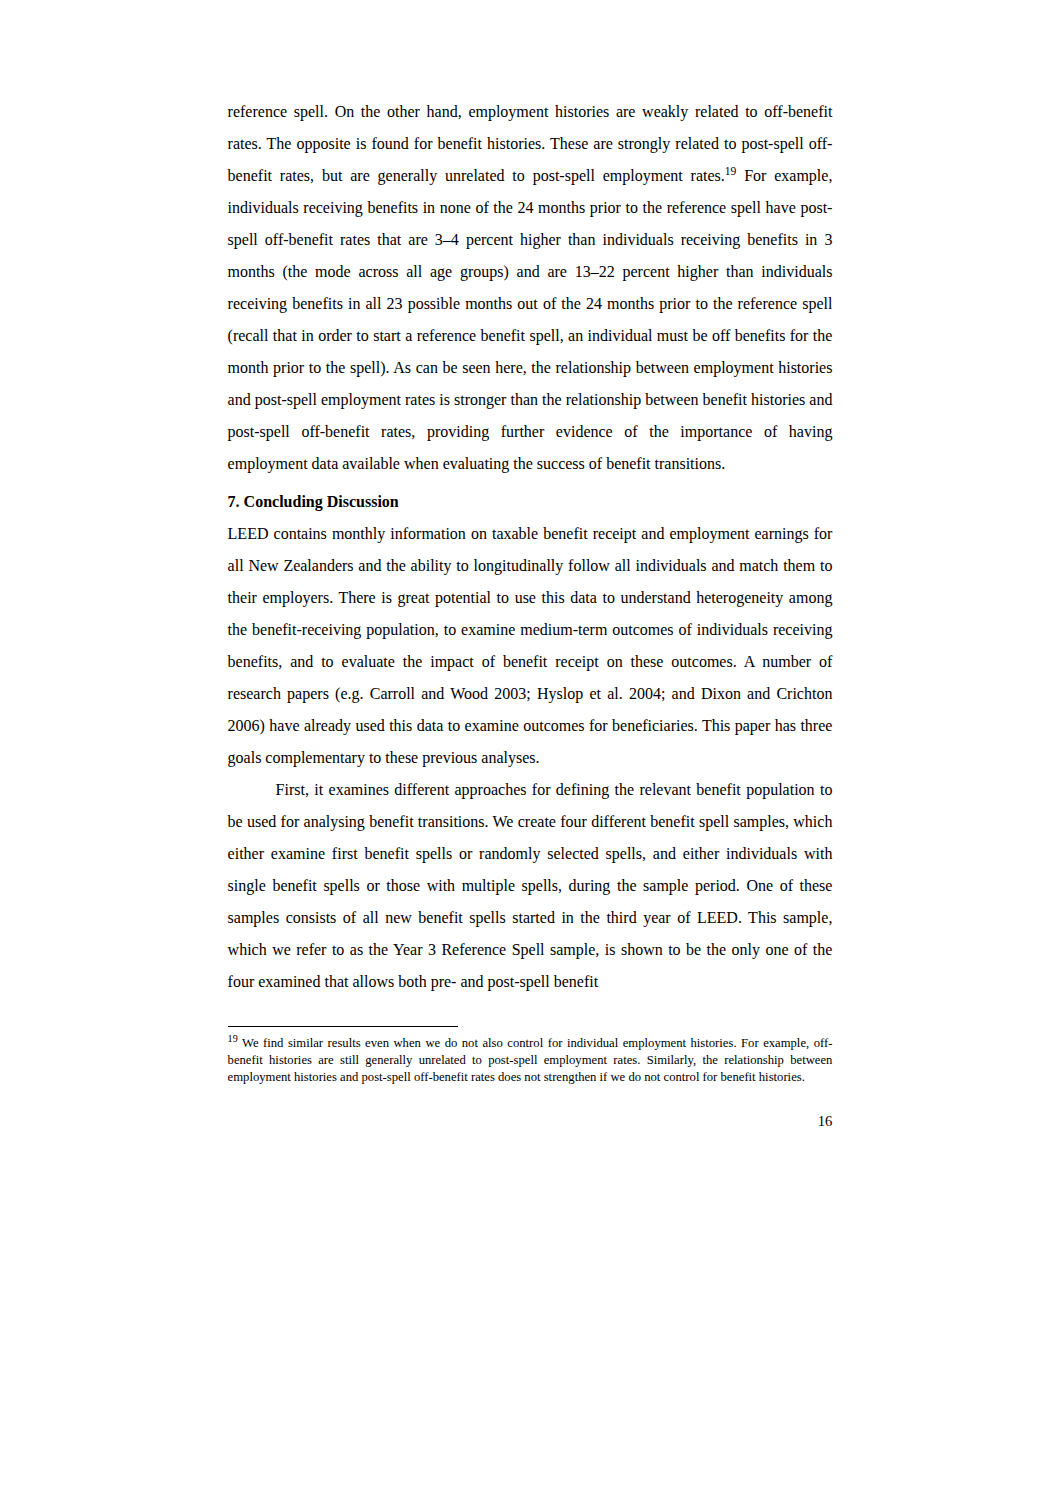reference spell. On the other hand, employment histories are weakly related to off-benefit rates. The opposite is found for benefit histories. These are strongly related to post-spell off-benefit rates, but are generally unrelated to post-spell employment rates.19 For example, individuals receiving benefits in none of the 24 months prior to the reference spell have post-spell off-benefit rates that are 3–4 percent higher than individuals receiving benefits in 3 months (the mode across all age groups) and are 13–22 percent higher than individuals receiving benefits in all 23 possible months out of the 24 months prior to the reference spell (recall that in order to start a reference benefit spell, an individual must be off benefits for the month prior to the spell). As can be seen here, the relationship between employment histories and post-spell employment rates is stronger than the relationship between benefit histories and post-spell off-benefit rates, providing further evidence of the importance of having employment data available when evaluating the success of benefit transitions.
7. Concluding Discussion
LEED contains monthly information on taxable benefit receipt and employment earnings for all New Zealanders and the ability to longitudinally follow all individuals and match them to their employers. There is great potential to use this data to understand heterogeneity among the benefit-receiving population, to examine medium-term outcomes of individuals receiving benefits, and to evaluate the impact of benefit receipt on these outcomes. A number of research papers (e.g. Carroll and Wood 2003; Hyslop et al. 2004; and Dixon and Crichton 2006) have already used this data to examine outcomes for beneficiaries. This paper has three goals complementary to these previous analyses.
First, it examines different approaches for defining the relevant benefit population to be used for analysing benefit transitions. We create four different benefit spell samples, which either examine first benefit spells or randomly selected spells, and either individuals with single benefit spells or those with multiple spells, during the sample period. One of these samples consists of all new benefit spells started in the third year of LEED. This sample, which we refer to as the Year 3 Reference Spell sample, is shown to be the only one of the four examined that allows both pre- and post-spell benefit
19 We find similar results even when we do not also control for individual employment histories. For example, off-benefit histories are still generally unrelated to post-spell employment rates. Similarly, the relationship between employment histories and post-spell off-benefit rates does not strengthen if we do not control for benefit histories.
16